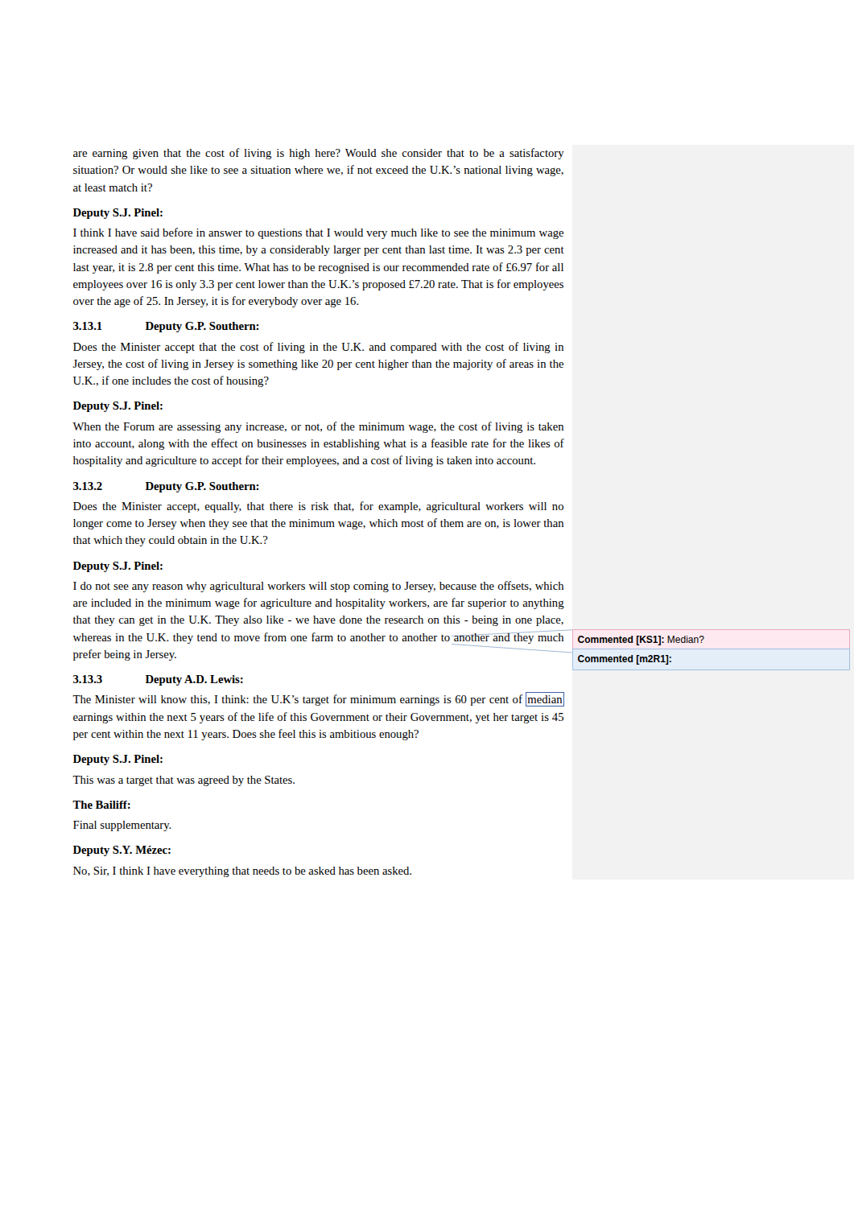Commented [KS1]: Median?
Commented [m2R1]:
are earning given that the cost of living is high here? Would she consider that to be a satisfactory situation? Or would she like to see a situation where we, if not exceed the U.K.’s national living wage, at least match it?
Deputy S.J. Pinel:
I think I have said before in answer to questions that I would very much like to see the minimum wage increased and it has been, this time, by a considerably larger per cent than last time. It was 2.3 per cent last year, it is 2.8 per cent this time. What has to be recognised is our recommended rate of £6.97 for all employees over 16 is only 3.3 per cent lower than the U.K.’s proposed £7.20 rate. That is for employees over the age of 25. In Jersey, it is for everybody over age 16.
3.13.1 Deputy G.P. Southern:
Does the Minister accept that the cost of living in the U.K. and compared with the cost of living in Jersey, the cost of living in Jersey is something like 20 per cent higher than the majority of areas in the U.K., if one includes the cost of housing?
Deputy S.J. Pinel:
When the Forum are assessing any increase, or not, of the minimum wage, the cost of living is taken into account, along with the effect on businesses in establishing what is a feasible rate for the likes of hospitality and agriculture to accept for their employees, and a cost of living is taken into account.
3.13.2 Deputy G.P. Southern:
Does the Minister accept, equally, that there is risk that, for example, agricultural workers will no longer come to Jersey when they see that the minimum wage, which most of them are on, is lower than that which they could obtain in the U.K.?
Deputy S.J. Pinel:
I do not see any reason why agricultural workers will stop coming to Jersey, because the offsets, which are included in the minimum wage for agriculture and hospitality workers, are far superior to anything that they can get in the U.K. They also like - we have done the research on this - being in one place, whereas in the U.K. they tend to move from one farm to another to another to another and they much prefer being in Jersey.
3.13.3 Deputy A.D. Lewis:
The Minister will know this, I think: the U.K’s target for minimum earnings is 60 per cent of median earnings within the next 5 years of the life of this Government or their Government, yet her target is 45 per cent within the next 11 years. Does she feel this is ambitious enough?
Deputy S.J. Pinel:
This was a target that was agreed by the States.
The Bailiff:
Final supplementary.
Deputy S.Y. Mézec:
No, Sir, I think I have everything that needs to be asked has been asked.